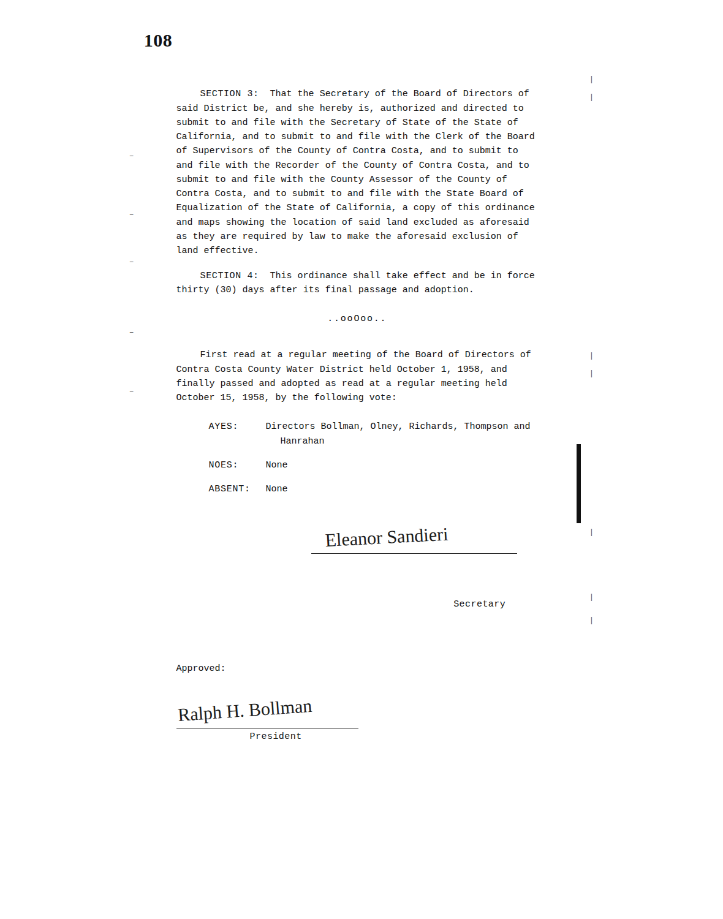108
| | | | | | |
– – – – –
SECTION 3: That the Secretary of the Board of Directors of said District be, and she hereby is, authorized and directed to submit to and file with the Secretary of State of the State of California, and to submit to and file with the Clerk of the Board of Supervisors of the County of Contra Costa, and to submit to and file with the Recorder of the County of Contra Costa, and to submit to and file with the County Assessor of the County of Contra Costa, and to submit to and file with the State Board of Equalization of the State of California, a copy of this ordinance and maps showing the location of said land excluded as aforesaid as they are required by law to make the aforesaid exclusion of land effective.
SECTION 4: This ordinance shall take effect and be in force thirty (30) days after its final passage and adoption.
..ooOoo..
First read at a regular meeting of the Board of Directors of Contra Costa County Water District held October 1, 1958, and finally passed and adopted as read at a regular meeting held October 15, 1958, by the following vote:
AYES:
Directors Bollman, Olney, Richards, Thompson and Hanrahan
NOES:
None
ABSENT:
None
Eleanor Sandieri
Secretary
Approved:
Ralph H. Bollman
President